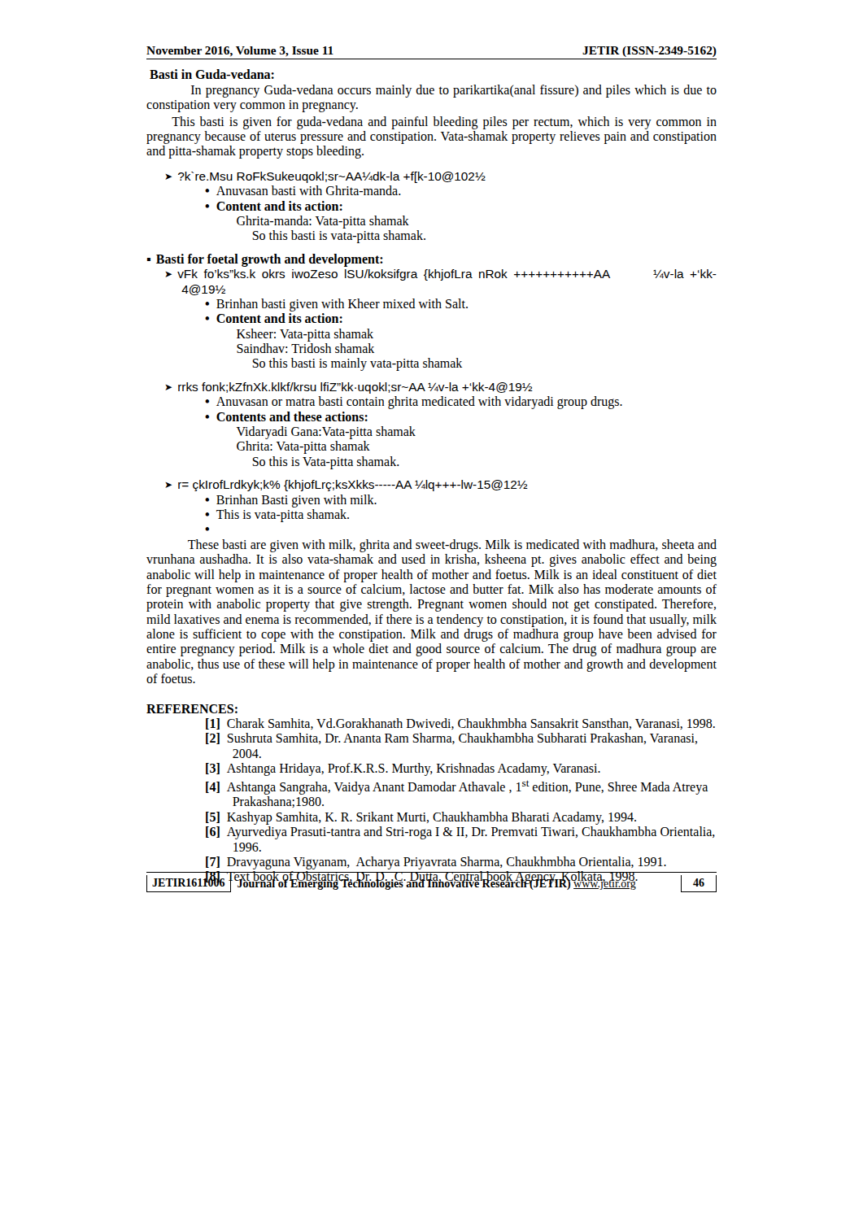November 2016, Volume 3, Issue 11 JETIR (ISSN-2349-5162)
Basti in Guda-vedana:
In pregnancy Guda-vedana occurs mainly due to parikartika(anal fissure) and piles which is due to constipation very common in pregnancy.
This basti is given for guda-vedana and painful bleeding piles per rectum, which is very common in pregnancy because of uterus pressure and constipation. Vata-shamak property relieves pain and constipation and pitta-shamak property stops bleeding.
?k`re.Msu RoFkSukeuqokl;sr~AA¼dk-la +f[k-10@102½
Anuvasan basti with Ghrita-manda.
Content and its action:
Ghrita-manda: Vata-pitta shamak
So this basti is vata-pitta shamak.
Basti for foetal growth and development:
vFk fo’ks”ks.k okrs iwoZeso lSU/koksifgra {khjofLra nRok +++++++++++AA ¼v-la +‘kk-4@19½
Brinhan basti given with Kheer mixed with Salt.
Content and its action:
Ksheer: Vata-pitta shamak
Saindhav: Tridosh shamak
So this basti is mainly vata-pitta shamak
rrks fonk;kZfnXk.klkf/krsu lfiZ”kk·uqokl;sr~AA ¼v-la +‘kk-4@19½
Anuvasan or matra basti contain ghrita medicated with vidaryadi group drugs.
Contents and these actions:
Vidaryadi Gana:Vata-pitta shamak
Ghrita: Vata-pitta shamak
So this is Vata-pitta shamak.
r= çkIrofLrdkyk;k% {khjofLrç;ksXkks-----AA ¼lq+++-lw-15@12½
Brinhan Basti given with milk.
This is vata-pitta shamak.
These basti are given with milk, ghrita and sweet-drugs. Milk is medicated with madhura, sheeta and vrunhana aushadha. It is also vata-shamak and used in krisha, ksheena pt. gives anabolic effect and being anabolic will help in maintenance of proper health of mother and foetus. Milk is an ideal constituent of diet for pregnant women as it is a source of calcium, lactose and butter fat. Milk also has moderate amounts of protein with anabolic property that give strength. Pregnant women should not get constipated. Therefore, mild laxatives and enema is recommended, if there is a tendency to constipation, it is found that usually, milk alone is sufficient to cope with the constipation. Milk and drugs of madhura group have been advised for entire pregnancy period. Milk is a whole diet and good source of calcium. The drug of madhura group are anabolic, thus use of these will help in maintenance of proper health of mother and growth and development of foetus.
REFERENCES:
Charak Samhita, Vd.Gorakhanath Dwivedi, Chaukhmbha Sansakrit Sansthan, Varanasi, 1998.
Sushruta Samhita, Dr. Ananta Ram Sharma, Chaukhambha Subharati Prakashan, Varanasi, 2004.
Ashtanga Hridaya, Prof.K.R.S. Murthy, Krishnadas Acadamy, Varanasi.
Ashtanga Sangraha, Vaidya Anant Damodar Athavale , 1st edition, Pune, Shree Mada Atreya Prakashana;1980.
Kashyap Samhita, K. R. Srikant Murti, Chaukhambha Bharati Acadamy, 1994.
Ayurvediya Prasuti-tantra and Stri-roga I & II, Dr. Premvati Tiwari, Chaukhambha Orientalia, 1996.
Dravyaguna Vigyanam, Acharya Priyavrata Sharma, Chaukhmbha Orientalia, 1991.
Text book of Obstatrics, Dr. D. C. Dutta, Central book Agency, Kolkata, 1998.
JETIR1611006 Journal of Emerging Technologies and Innovative Research (JETIR) www.jetir.org 46